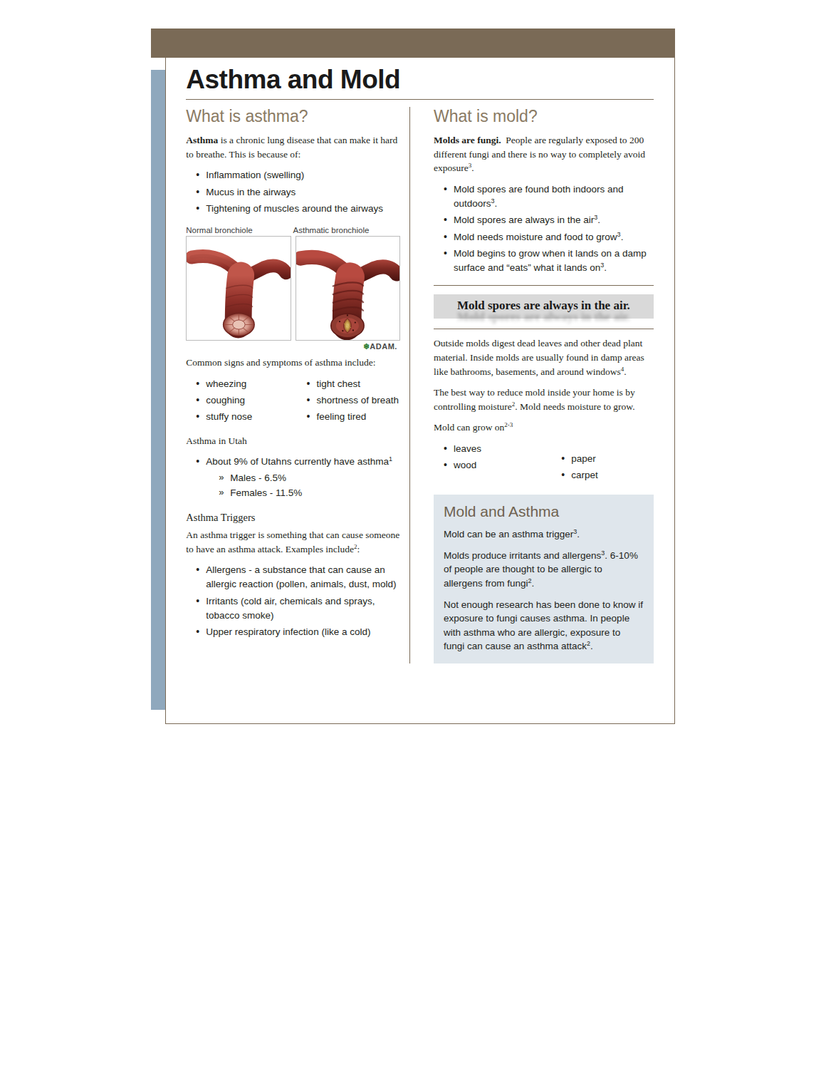Asthma and Mold
What is asthma?
Asthma is a chronic lung disease that can make it hard to breathe. This is because of:
Inflammation (swelling)
Mucus in the airways
Tightening of muscles around the airways
Normal bronchiole Asthmatic bronchiole
❄ADAM.
Common signs and symptoms of asthma include:
wheezing
coughing
stuffy nose
tight chest
shortness of breath
feeling tired
Asthma in Utah
About 9% of Utahns currently have asthma1
Males - 6.5%
Females - 11.5%
Asthma Triggers
An asthma trigger is something that can cause someone to have an asthma attack. Examples include2:
Allergens - a substance that can cause an allergic reaction (pollen, animals, dust, mold)
Irritants (cold air, chemicals and sprays, tobacco smoke)
Upper respiratory infection (like a cold)
What is mold?
Molds are fungi. People are regularly exposed to 200 different fungi and there is no way to completely avoid exposure3.
Mold spores are found both indoors and outdoors3.
Mold spores are always in the air3.
Mold needs moisture and food to grow3.
Mold begins to grow when it lands on a damp surface and “eats” what it lands on3.
Mold spores are always in the air.
Mold spores are always in the air.
Outside molds digest dead leaves and other dead plant material. Inside molds are usually found in damp areas like bathrooms, basements, and around windows4.
The best way to reduce mold inside your home is by controlling moisture2. Mold needs moisture to grow.
Mold can grow on2-3
leaves
wood
paper
carpet
Mold and Asthma
Mold can be an asthma trigger3.
Molds produce irritants and allergens3. 6-10% of people are thought to be allergic to allergens from fungi2.
Not enough research has been done to know if exposure to fungi causes asthma. In people with asthma who are allergic, exposure to fungi can cause an asthma attack2.